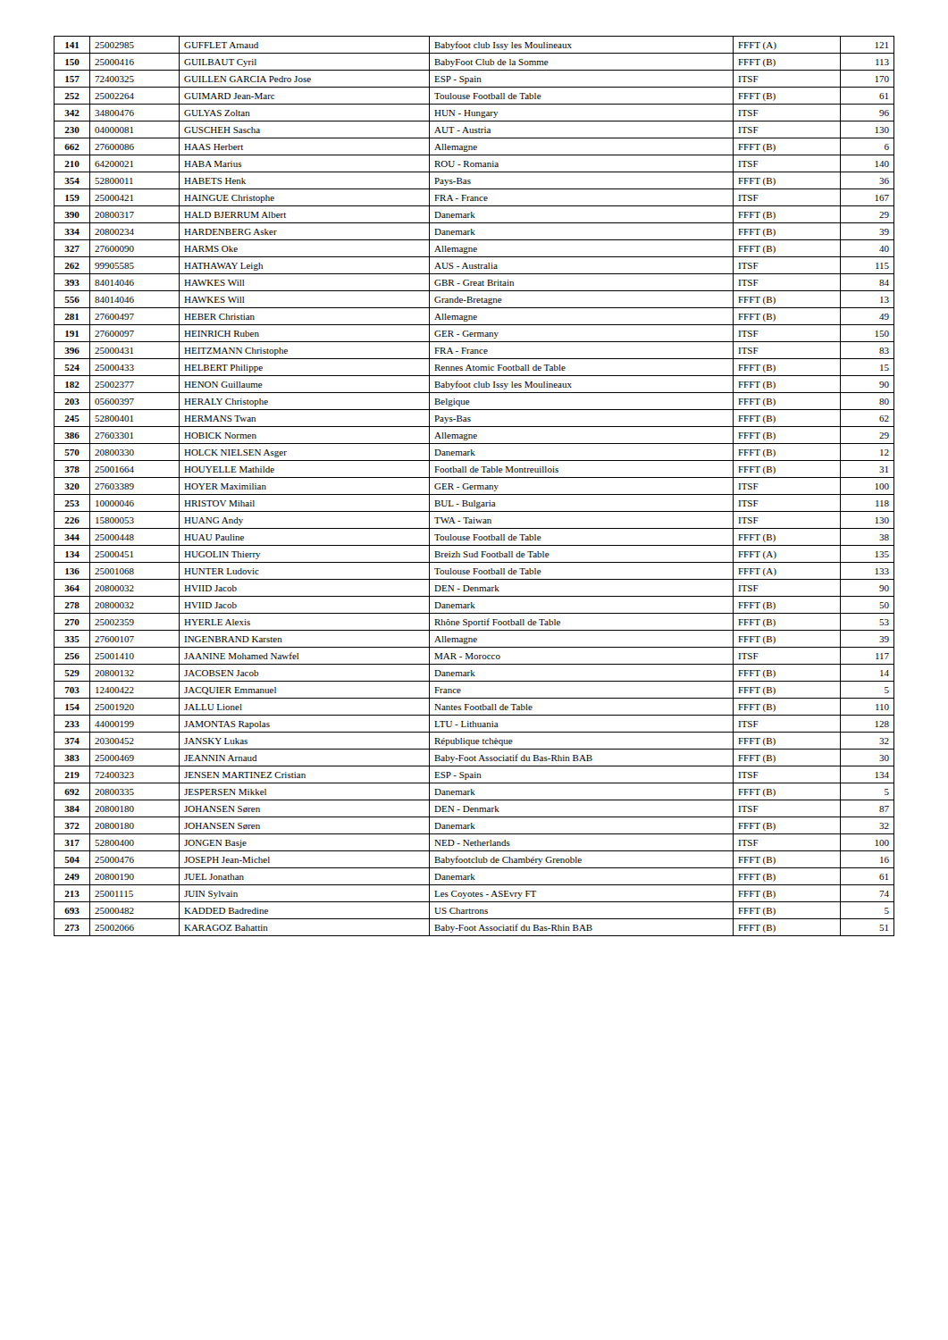| 141 | 25002985 | GUFFLET Arnaud | Babyfoot club Issy les Moulineaux | FFFT (A) | 121 |
| 150 | 25000416 | GUILBAUT Cyril | BabyFoot Club de la Somme | FFFT (B) | 113 |
| 157 | 72400325 | GUILLEN GARCIA Pedro Jose | ESP - Spain | ITSF | 170 |
| 252 | 25002264 | GUIMARD Jean-Marc | Toulouse Football de Table | FFFT (B) | 61 |
| 342 | 34800476 | GULYAS Zoltan | HUN - Hungary | ITSF | 96 |
| 230 | 04000081 | GUSCHEH Sascha | AUT - Austria | ITSF | 130 |
| 662 | 27600086 | HAAS Herbert | Allemagne | FFFT (B) | 6 |
| 210 | 64200021 | HABA Marius | ROU - Romania | ITSF | 140 |
| 354 | 52800011 | HABETS Henk | Pays-Bas | FFFT (B) | 36 |
| 159 | 25000421 | HAINGUE Christophe | FRA - France | ITSF | 167 |
| 390 | 20800317 | HALD BJERRUM Albert | Danemark | FFFT (B) | 29 |
| 334 | 20800234 | HARDENBERG Asker | Danemark | FFFT (B) | 39 |
| 327 | 27600090 | HARMS Oke | Allemagne | FFFT (B) | 40 |
| 262 | 99905585 | HATHAWAY Leigh | AUS - Australia | ITSF | 115 |
| 393 | 84014046 | HAWKES Will | GBR - Great Britain | ITSF | 84 |
| 556 | 84014046 | HAWKES Will | Grande-Bretagne | FFFT (B) | 13 |
| 281 | 27600497 | HEBER Christian | Allemagne | FFFT (B) | 49 |
| 191 | 27600097 | HEINRICH Ruben | GER - Germany | ITSF | 150 |
| 396 | 25000431 | HEITZMANN Christophe | FRA - France | ITSF | 83 |
| 524 | 25000433 | HELBERT Philippe | Rennes Atomic Football de Table | FFFT (B) | 15 |
| 182 | 25002377 | HENON Guillaume | Babyfoot club Issy les Moulineaux | FFFT (B) | 90 |
| 203 | 05600397 | HERALY Christophe | Belgique | FFFT (B) | 80 |
| 245 | 52800401 | HERMANS Twan | Pays-Bas | FFFT (B) | 62 |
| 386 | 27603301 | HOBICK Normen | Allemagne | FFFT (B) | 29 |
| 570 | 20800330 | HOLCK NIELSEN Asger | Danemark | FFFT (B) | 12 |
| 378 | 25001664 | HOUYELLE Mathilde | Football de Table Montreuillois | FFFT (B) | 31 |
| 320 | 27603389 | HOYER Maximilian | GER - Germany | ITSF | 100 |
| 253 | 10000046 | HRISTOV Mihail | BUL - Bulgaria | ITSF | 118 |
| 226 | 15800053 | HUANG Andy | TWA - Taiwan | ITSF | 130 |
| 344 | 25000448 | HUAU Pauline | Toulouse Football de Table | FFFT (B) | 38 |
| 134 | 25000451 | HUGOLIN Thierry | Breizh Sud Football de Table | FFFT (A) | 135 |
| 136 | 25001068 | HUNTER Ludovic | Toulouse Football de Table | FFFT (A) | 133 |
| 364 | 20800032 | HVIID Jacob | DEN - Denmark | ITSF | 90 |
| 278 | 20800032 | HVIID Jacob | Danemark | FFFT (B) | 50 |
| 270 | 25002359 | HYERLE Alexis | Rhône Sportif Football de Table | FFFT (B) | 53 |
| 335 | 27600107 | INGENBRAND Karsten | Allemagne | FFFT (B) | 39 |
| 256 | 25001410 | JAANINE Mohamed Nawfel | MAR - Morocco | ITSF | 117 |
| 529 | 20800132 | JACOBSEN Jacob | Danemark | FFFT (B) | 14 |
| 703 | 12400422 | JACQUIER Emmanuel | France | FFFT (B) | 5 |
| 154 | 25001920 | JALLU Lionel | Nantes Football de Table | FFFT (B) | 110 |
| 233 | 44000199 | JAMONTAS Rapolas | LTU - Lithuania | ITSF | 128 |
| 374 | 20300452 | JANSKY Lukas | République tchèque | FFFT (B) | 32 |
| 383 | 25000469 | JEANNIN Arnaud | Baby-Foot Associatif du Bas-Rhin BAB | FFFT (B) | 30 |
| 219 | 72400323 | JENSEN MARTINEZ Cristian | ESP - Spain | ITSF | 134 |
| 692 | 20800335 | JESPERSEN Mikkel | Danemark | FFFT (B) | 5 |
| 384 | 20800180 | JOHANSEN Søren | DEN - Denmark | ITSF | 87 |
| 372 | 20800180 | JOHANSEN Søren | Danemark | FFFT (B) | 32 |
| 317 | 52800400 | JONGEN Basje | NED - Netherlands | ITSF | 100 |
| 504 | 25000476 | JOSEPH Jean-Michel | Babyfootclub de Chambéry Grenoble | FFFT (B) | 16 |
| 249 | 20800190 | JUEL Jonathan | Danemark | FFFT (B) | 61 |
| 213 | 25001115 | JUIN Sylvain | Les Coyotes - ASEvry FT | FFFT (B) | 74 |
| 693 | 25000482 | KADDED Badredine | US Chartrons | FFFT (B) | 5 |
| 273 | 25002066 | KARAGOZ Bahattin | Baby-Foot Associatif du Bas-Rhin BAB | FFFT (B) | 51 |